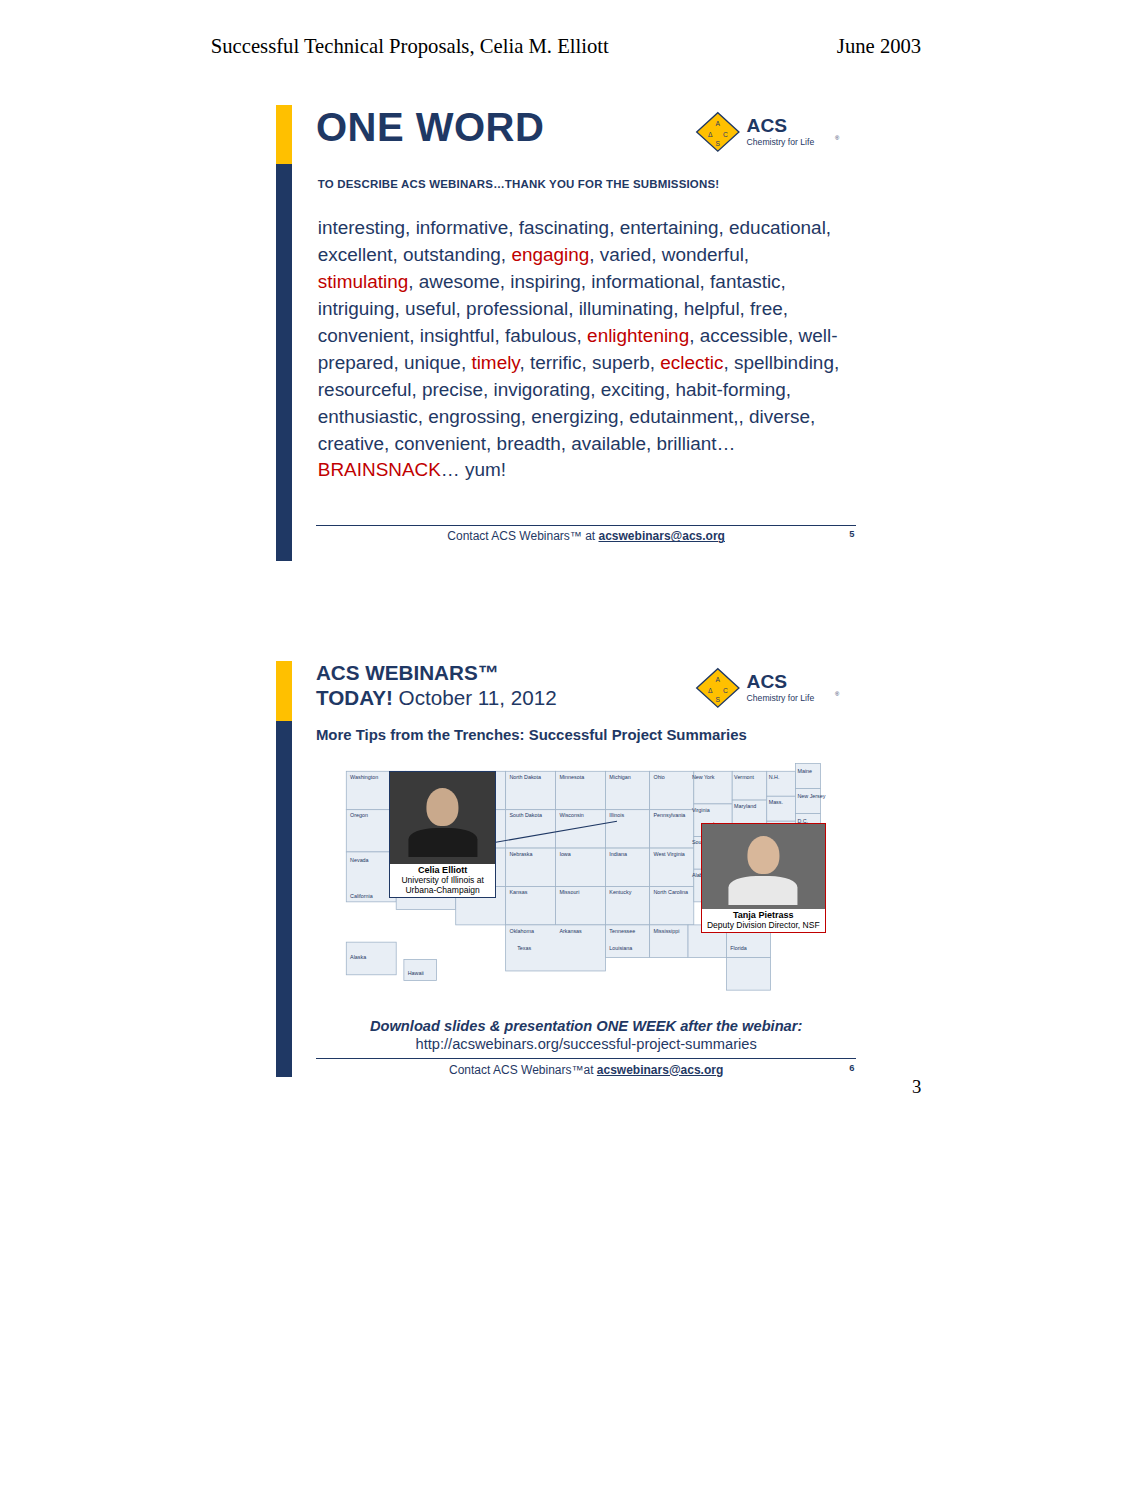Successful Technical Proposals, Celia M. Elliott
June 2003
A Δ C S ACS Chemistry for Life ®
ONE WORD
TO DESCRIBE ACS WEBINARS…THANK YOU FOR THE SUBMISSIONS!
interesting, informative, fascinating, entertaining, educational, excellent, outstanding, engaging, varied, wonderful, stimulating, awesome, inspiring, informational, fantastic, intriguing, useful, professional, illuminating, helpful, free, convenient, insightful, fabulous, enlightening, accessible, well-prepared, unique, timely, terrific, superb, eclectic, spellbinding, resourceful, precise, invigorating, exciting, habit-forming, enthusiastic, engrossing, energizing, edutainment,, diverse, creative, convenient, breadth, available, brilliant…BRAINSNACK… yum!
Contact ACS Webinars™ at acswebinars@acs.org 5
A Δ C S ACS Chemistry for Life ®
ACS WEBINARS™
TODAY! October 11, 2012
More Tips from the Trenches: Successful Project Summaries
Washington Oregon Nevada California Idaho Utah Arizona Montana Wyoming Colorado New Mexico North Dakota South Dakota Nebraska Kansas Oklahoma Minnesota Wisconsin Iowa Missouri Arkansas Michigan Illinois Indiana Kentucky Tennessee Ohio Pennsylvania West Virginia North Carolina Mississippi New York Virginia South Carolina Alabama Vermont Maryland Delaware Georgia N.H. Mass. Conn. R.I. Maine New Jersey D.C. Texas Louisiana Florida Alaska Hawaii
Celia Elliott
University of Illinois at Urbana-Champaign
Tanja Pietrass
Deputy Division Director, NSF
Download slides & presentation ONE WEEK after the webinar:
http://acswebinars.org/successful-project-summaries
Contact ACS Webinars™at acswebinars@acs.org 6
3